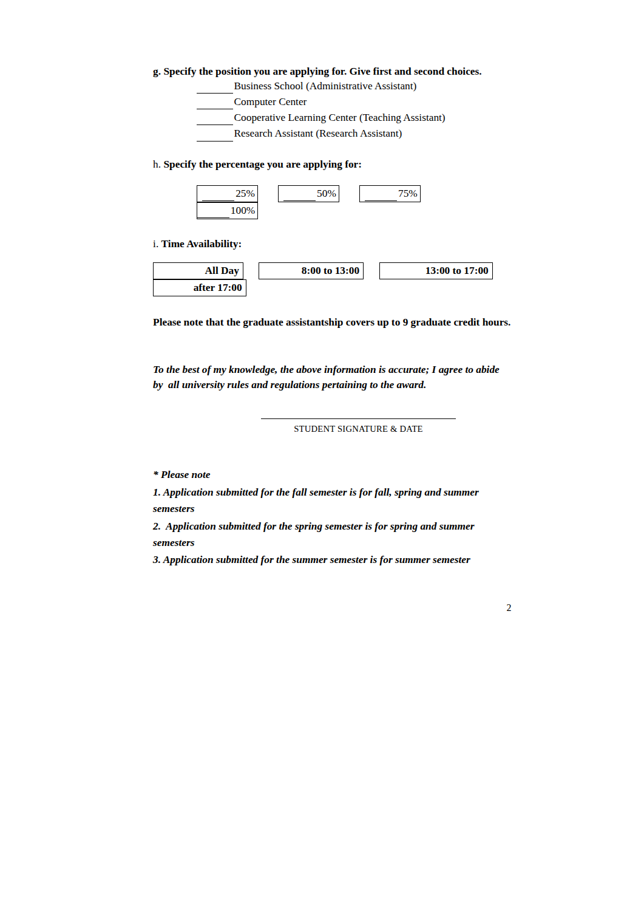g. Specify the position you are applying for. Give first and second choices.
Business School (Administrative Assistant)
Computer Center
Cooperative Learning Center (Teaching Assistant)
Research Assistant (Research Assistant)
h. Specify the percentage you are applying for:
25% 50% 75% 100%
i. Time Availability:
All Day 8:00 to 13:00 13:00 to 17:00 after 17:00
Please note that the graduate assistantship covers up to 9 graduate credit hours.
To the best of my knowledge, the above information is accurate; I agree to abide
by all university rules and regulations pertaining to the award.
STUDENT SIGNATURE & DATE
* Please note
1. Application submitted for the fall semester is for fall, spring and summer semesters
2. Application submitted for the spring semester is for spring and summer semesters
3. Application submitted for the summer semester is for summer semester
2